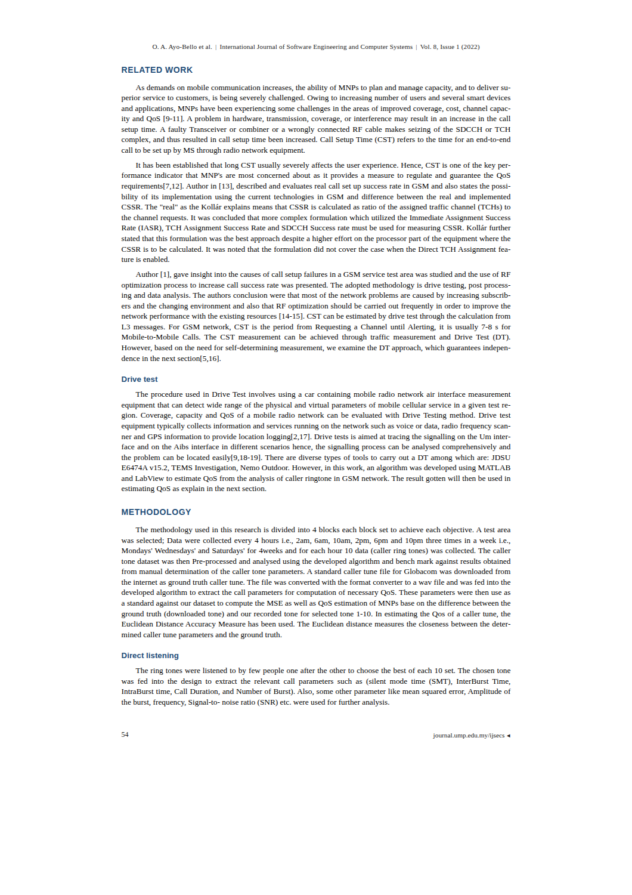O. A. Ayo-Bello et al.|International Journal of Software Engineering and Computer Systems|Vol. 8, Issue 1 (2022)
Related Work
As demands on mobile communication increases, the ability of MNPs to plan and manage capacity, and to deliver superior service to customers, is being severely challenged. Owing to increasing number of users and several smart devices and applications, MNPs have been experiencing some challenges in the areas of improved coverage, cost, channel capacity and QoS [9-11]. A problem in hardware, transmission, coverage, or interference may result in an increase in the call setup time. A faulty Transceiver or combiner or a wrongly connected RF cable makes seizing of the SDCCH or TCH complex, and thus resulted in call setup time been increased. Call Setup Time (CST) refers to the time for an end-to-end call to be set up by MS through radio network equipment.
It has been established that long CST usually severely affects the user experience. Hence, CST is one of the key performance indicator that MNP's are most concerned about as it provides a measure to regulate and guarantee the QoS requirements[7,12]. Author in [13], described and evaluates real call set up success rate in GSM and also states the possibility of its implementation using the current technologies in GSM and difference between the real and implemented CSSR. The "real" as the Kollár explains means that CSSR is calculated as ratio of the assigned traffic channel (TCHs) to the channel requests. It was concluded that more complex formulation which utilized the Immediate Assignment Success Rate (IASR), TCH Assignment Success Rate and SDCCH Success rate must be used for measuring CSSR. Kollár further stated that this formulation was the best approach despite a higher effort on the processor part of the equipment where the CSSR is to be calculated. It was noted that the formulation did not cover the case when the Direct TCH Assignment feature is enabled.
Author [1], gave insight into the causes of call setup failures in a GSM service test area was studied and the use of RF optimization process to increase call success rate was presented. The adopted methodology is drive testing, post processing and data analysis. The authors conclusion were that most of the network problems are caused by increasing subscribers and the changing environment and also that RF optimization should be carried out frequently in order to improve the network performance with the existing resources [14-15]. CST can be estimated by drive test through the calculation from L3 messages. For GSM network, CST is the period from Requesting a Channel until Alerting, it is usually 7-8 s for Mobile-to-Mobile Calls. The CST measurement can be achieved through traffic measurement and Drive Test (DT). However, based on the need for self-determining measurement, we examine the DT approach, which guarantees independence in the next section[5,16].
Drive test
The procedure used in Drive Test involves using a car containing mobile radio network air interface measurement equipment that can detect wide range of the physical and virtual parameters of mobile cellular service in a given test region. Coverage, capacity and QoS of a mobile radio network can be evaluated with Drive Testing method. Drive test equipment typically collects information and services running on the network such as voice or data, radio frequency scanner and GPS information to provide location logging[2,17]. Drive tests is aimed at tracing the signalling on the Um interface and on the Aibs interface in different scenarios hence, the signalling process can be analysed comprehensively and the problem can be located easily[9,18-19]. There are diverse types of tools to carry out a DT among which are: JDSU E6474A v15.2, TEMS Investigation, Nemo Outdoor. However, in this work, an algorithm was developed using MATLAB and LabView to estimate QoS from the analysis of caller ringtone in GSM network. The result gotten will then be used in estimating QoS as explain in the next section.
Methodology
The methodology used in this research is divided into 4 blocks each block set to achieve each objective. A test area was selected; Data were collected every 4 hours i.e., 2am, 6am, 10am, 2pm, 6pm and 10pm three times in a week i.e., Mondays' Wednesdays' and Saturdays' for 4weeks and for each hour 10 data (caller ring tones) was collected. The caller tone dataset was then Pre-processed and analysed using the developed algorithm and bench mark against results obtained from manual determination of the caller tone parameters. A standard caller tune file for Globacom was downloaded from the internet as ground truth caller tune. The file was converted with the format converter to a wav file and was fed into the developed algorithm to extract the call parameters for computation of necessary QoS. These parameters were then use as a standard against our dataset to compute the MSE as well as QoS estimation of MNPs base on the difference between the ground truth (downloaded tone) and our recorded tone for selected tone 1-10. In estimating the Qos of a caller tune, the Euclidean Distance Accuracy Measure has been used. The Euclidean distance measures the closeness between the determined caller tune parameters and the ground truth.
Direct listening
The ring tones were listened to by few people one after the other to choose the best of each 10 set. The chosen tone was fed into the design to extract the relevant call parameters such as (silent mode time (SMT), InterBurst Time, IntraBurst time, Call Duration, and Number of Burst). Also, some other parameter like mean squared error, Amplitude of the burst, frequency, Signal-to- noise ratio (SNR) etc. were used for further analysis.
54
journal.ump.edu.my/ijsecs◂